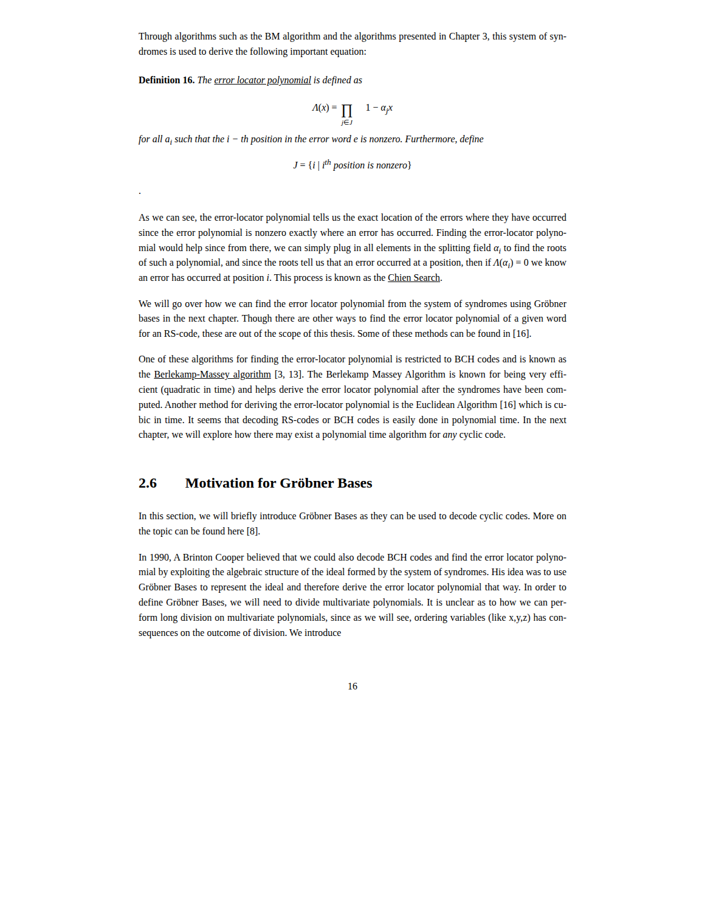Through algorithms such as the BM algorithm and the algorithms presented in Chapter 3, this system of syndromes is used to derive the following important equation:
Definition 16. The error locator polynomial is defined as
Λ(x) = ∏j∈J 1 − αjx
for all ai such that the i − th position in the error word e is nonzero. Furthermore, define
J = {i | ith position is nonzero}
.
As we can see, the error-locator polynomial tells us the exact location of the errors where they have occurred since the error polynomial is nonzero exactly where an error has occurred. Finding the error-locator polynomial would help since from there, we can simply plug in all elements in the splitting field αi to find the roots of such a polynomial, and since the roots tell us that an error occurred at a position, then if Λ(αi) = 0 we know an error has occurred at position i. This process is known as the Chien Search.
We will go over how we can find the error locator polynomial from the system of syndromes using Gröbner bases in the next chapter. Though there are other ways to find the error locator polynomial of a given word for an RS-code, these are out of the scope of this thesis. Some of these methods can be found in [16].
One of these algorithms for finding the error-locator polynomial is restricted to BCH codes and is known as the Berlekamp-Massey algorithm [3, 13]. The Berlekamp Massey Algorithm is known for being very efficient (quadratic in time) and helps derive the error locator polynomial after the syndromes have been computed. Another method for deriving the error-locator polynomial is the Euclidean Algorithm [16] which is cubic in time. It seems that decoding RS-codes or BCH codes is easily done in polynomial time. In the next chapter, we will explore how there may exist a polynomial time algorithm for any cyclic code.
2.6 Motivation for Gröbner Bases
In this section, we will briefly introduce Gröbner Bases as they can be used to decode cyclic codes. More on the topic can be found here [8].
In 1990, A Brinton Cooper believed that we could also decode BCH codes and find the error locator polynomial by exploiting the algebraic structure of the ideal formed by the system of syndromes. His idea was to use Gröbner Bases to represent the ideal and therefore derive the error locator polynomial that way. In order to define Gröbner Bases, we will need to divide multivariate polynomials. It is unclear as to how we can perform long division on multivariate polynomials, since as we will see, ordering variables (like x,y,z) has consequences on the outcome of division. We introduce
16